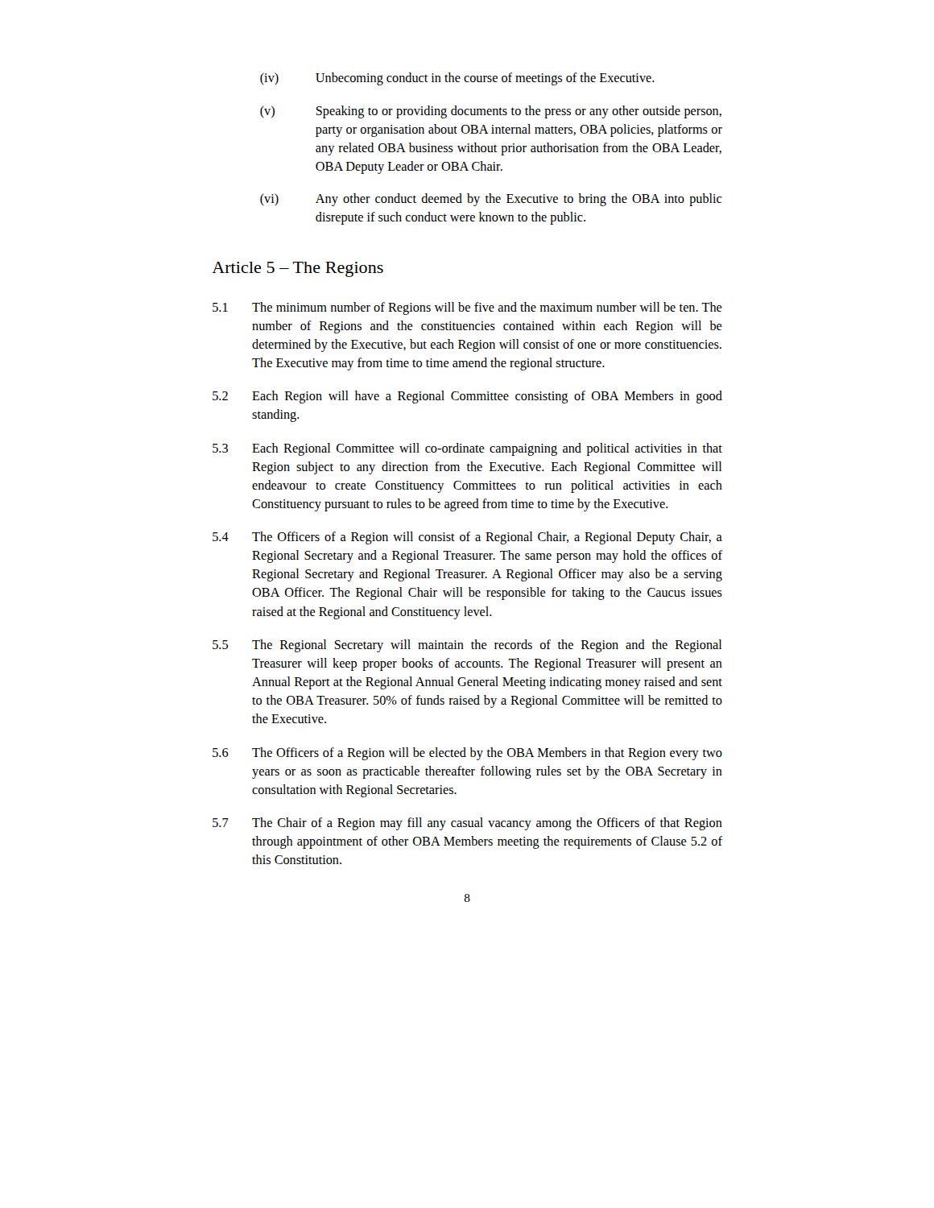(iv) Unbecoming conduct in the course of meetings of the Executive.
(v) Speaking to or providing documents to the press or any other outside person, party or organisation about OBA internal matters, OBA policies, platforms or any related OBA business without prior authorisation from the OBA Leader, OBA Deputy Leader or OBA Chair.
(vi) Any other conduct deemed by the Executive to bring the OBA into public disrepute if such conduct were known to the public.
Article 5 – The Regions
5.1 The minimum number of Regions will be five and the maximum number will be ten. The number of Regions and the constituencies contained within each Region will be determined by the Executive, but each Region will consist of one or more constituencies. The Executive may from time to time amend the regional structure.
5.2 Each Region will have a Regional Committee consisting of OBA Members in good standing.
5.3 Each Regional Committee will co-ordinate campaigning and political activities in that Region subject to any direction from the Executive. Each Regional Committee will endeavour to create Constituency Committees to run political activities in each Constituency pursuant to rules to be agreed from time to time by the Executive.
5.4 The Officers of a Region will consist of a Regional Chair, a Regional Deputy Chair, a Regional Secretary and a Regional Treasurer. The same person may hold the offices of Regional Secretary and Regional Treasurer. A Regional Officer may also be a serving OBA Officer. The Regional Chair will be responsible for taking to the Caucus issues raised at the Regional and Constituency level.
5.5 The Regional Secretary will maintain the records of the Region and the Regional Treasurer will keep proper books of accounts. The Regional Treasurer will present an Annual Report at the Regional Annual General Meeting indicating money raised and sent to the OBA Treasurer. 50% of funds raised by a Regional Committee will be remitted to the Executive.
5.6 The Officers of a Region will be elected by the OBA Members in that Region every two years or as soon as practicable thereafter following rules set by the OBA Secretary in consultation with Regional Secretaries.
5.7 The Chair of a Region may fill any casual vacancy among the Officers of that Region through appointment of other OBA Members meeting the requirements of Clause 5.2 of this Constitution.
8